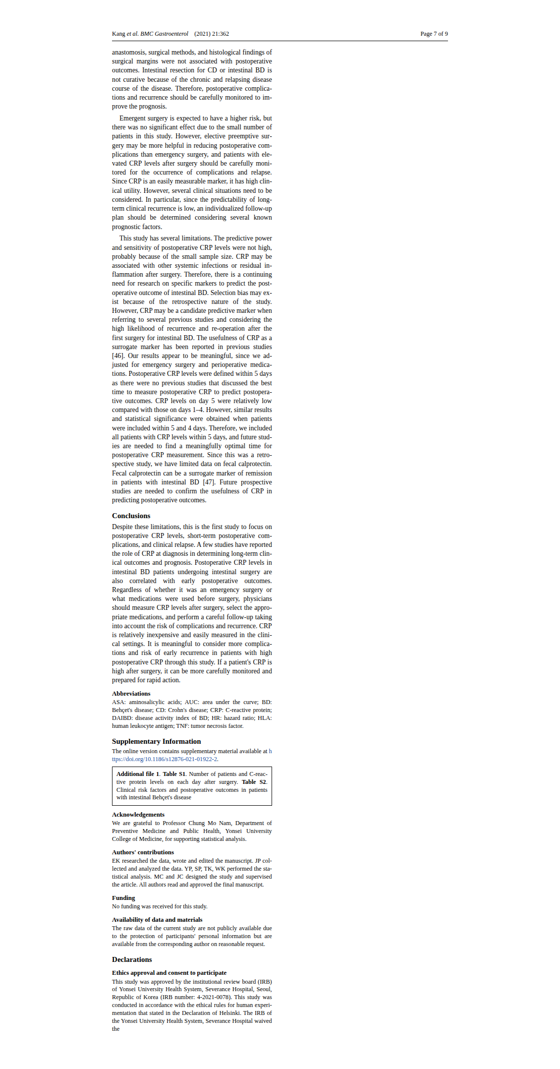Kang et al. BMC Gastroenterol (2021) 21:362
Page 7 of 9
anastomosis, surgical methods, and histological findings of surgical margins were not associated with postoperative outcomes. Intestinal resection for CD or intestinal BD is not curative because of the chronic and relapsing disease course of the disease. Therefore, postoperative complications and recurrence should be carefully monitored to improve the prognosis.
Emergent surgery is expected to have a higher risk, but there was no significant effect due to the small number of patients in this study. However, elective preemptive surgery may be more helpful in reducing postoperative complications than emergency surgery, and patients with elevated CRP levels after surgery should be carefully monitored for the occurrence of complications and relapse. Since CRP is an easily measurable marker, it has high clinical utility. However, several clinical situations need to be considered. In particular, since the predictability of long-term clinical recurrence is low, an individualized follow-up plan should be determined considering several known prognostic factors.
This study has several limitations. The predictive power and sensitivity of postoperative CRP levels were not high, probably because of the small sample size. CRP may be associated with other systemic infections or residual inflammation after surgery. Therefore, there is a continuing need for research on specific markers to predict the postoperative outcome of intestinal BD. Selection bias may exist because of the retrospective nature of the study. However, CRP may be a candidate predictive marker when referring to several previous studies and considering the high likelihood of recurrence and re-operation after the first surgery for intestinal BD. The usefulness of CRP as a surrogate marker has been reported in previous studies [46]. Our results appear to be meaningful, since we adjusted for emergency surgery and perioperative medications. Postoperative CRP levels were defined within 5 days as there were no previous studies that discussed the best time to measure postoperative CRP to predict postoperative outcomes. CRP levels on day 5 were relatively low compared with those on days 1–4. However, similar results and statistical significance were obtained when patients were included within 5 and 4 days. Therefore, we included all patients with CRP levels within 5 days, and future studies are needed to find a meaningfully optimal time for postoperative CRP measurement. Since this was a retrospective study, we have limited data on fecal calprotectin. Fecal calprotectin can be a surrogate marker of remission in patients with intestinal BD [47]. Future prospective studies are needed to confirm the usefulness of CRP in predicting postoperative outcomes.
Conclusions
Despite these limitations, this is the first study to focus on postoperative CRP levels, short-term postoperative complications, and clinical relapse. A few studies have reported the role of CRP at diagnosis in determining long-term clinical outcomes and prognosis. Postoperative CRP levels in intestinal BD patients undergoing intestinal surgery are also correlated with early postoperative outcomes. Regardless of whether it was an emergency surgery or what medications were used before surgery, physicians should measure CRP levels after surgery, select the appropriate medications, and perform a careful follow-up taking into account the risk of complications and recurrence. CRP is relatively inexpensive and easily measured in the clinical settings. It is meaningful to consider more complications and risk of early recurrence in patients with high postoperative CRP through this study. If a patient's CRP is high after surgery, it can be more carefully monitored and prepared for rapid action.
Abbreviations
ASA: aminosalicylic acids; AUC: area under the curve; BD: Behçet's disease; CD: Crohn's disease; CRP: C-reactive protein; DAIBD: disease activity index of BD; HR: hazard ratio; HLA: human leukocyte antigen; TNF: tumor necrosis factor.
Supplementary Information
The online version contains supplementary material available at https://doi.org/10.1186/s12876-021-01922-2.
Additional file 1. Table S1. Number of patients and C-reactive protein levels on each day after surgery. Table S2. Clinical risk factors and postoperative outcomes in patients with intestinal Behçet's disease
Acknowledgements
We are grateful to Professor Chung Mo Nam, Department of Preventive Medicine and Public Health, Yonsei University College of Medicine, for supporting statistical analysis.
Authors' contributions
EK researched the data, wrote and edited the manuscript. JP collected and analyzed the data. YP, SP, TK, WK performed the statistical analysis. MC and JC designed the study and supervised the article. All authors read and approved the final manuscript.
Funding
No funding was received for this study.
Availability of data and materials
The raw data of the current study are not publicly available due to the protection of participants' personal information but are available from the corresponding author on reasonable request.
Declarations
Ethics approval and consent to participate
This study was approved by the institutional review board (IRB) of Yonsei University Health System, Severance Hospital, Seoul, Republic of Korea (IRB number: 4-2021-0078). This study was conducted in accordance with the ethical rules for human experimentation that stated in the Declaration of Helsinki. The IRB of the Yonsei University Health System, Severance Hospital waived the